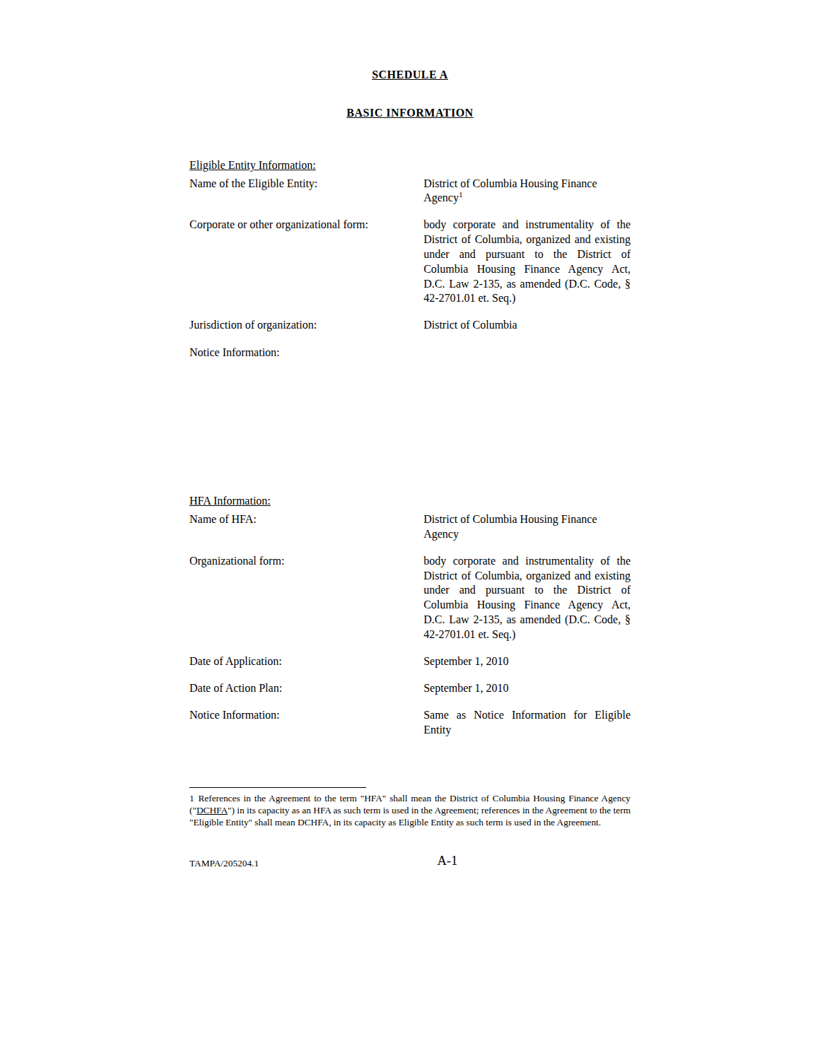SCHEDULE A
BASIC INFORMATION
Eligible Entity Information:
| Name of the Eligible Entity: | District of Columbia Housing Finance Agency 1 |
| Corporate or other organizational form: | body corporate and instrumentality of the District of Columbia, organized and existing under and pursuant to the District of Columbia Housing Finance Agency Act, D.C. Law 2-135, as amended (D.C. Code, § 42-2701.01 et. Seq.) |
| Jurisdiction of organization: | District of Columbia |
| Notice Information: | |
HFA Information:
| Name of HFA: | District of Columbia Housing Finance Agency |
| Organizational form: | body corporate and instrumentality of the District of Columbia, organized and existing under and pursuant to the District of Columbia Housing Finance Agency Act, D.C. Law 2-135, as amended (D.C. Code, § 42-2701.01 et. Seq.) |
| Date of Application: | September 1, 2010 |
| Date of Action Plan: | September 1, 2010 |
| Notice Information: | Same as Notice Information for Eligible Entity |
1 References in the Agreement to the term "HFA" shall mean the District of Columbia Housing Finance Agency ("DCHFA") in its capacity as an HFA as such term is used in the Agreement; references in the Agreement to the term "Eligible Entity" shall mean DCHFA, in its capacity as Eligible Entity as such term is used in the Agreement.
TAMPA/205204.1 A-1